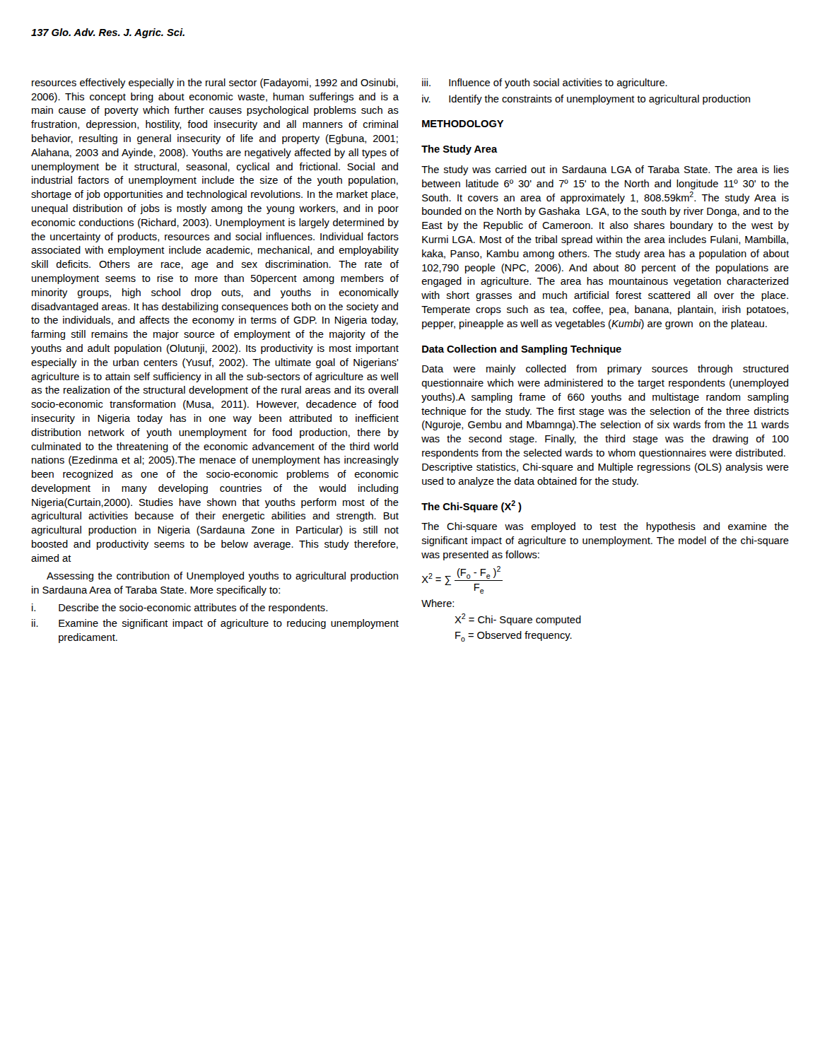137 Glo. Adv. Res. J. Agric. Sci.
resources effectively especially in the rural sector (Fadayomi, 1992 and Osinubi, 2006). This concept bring about economic waste, human sufferings and is a main cause of poverty which further causes psychological problems such as frustration, depression, hostility, food insecurity and all manners of criminal behavior, resulting in general insecurity of life and property (Egbuna, 2001; Alahana, 2003 and Ayinde, 2008). Youths are negatively affected by all types of unemployment be it structural, seasonal, cyclical and frictional. Social and industrial factors of unemployment include the size of the youth population, shortage of job opportunities and technological revolutions. In the market place, unequal distribution of jobs is mostly among the young workers, and in poor economic conductions (Richard, 2003). Unemployment is largely determined by the uncertainty of products, resources and social influences. Individual factors associated with employment include academic, mechanical, and employability skill deficits. Others are race, age and sex discrimination. The rate of unemployment seems to rise to more than 50percent among members of minority groups, high school drop outs, and youths in economically disadvantaged areas. It has destabilizing consequences both on the society and to the individuals, and affects the economy in terms of GDP. In Nigeria today, farming still remains the major source of employment of the majority of the youths and adult population (Olutunji, 2002). Its productivity is most important especially in the urban centers (Yusuf, 2002). The ultimate goal of Nigerians' agriculture is to attain self sufficiency in all the sub-sectors of agriculture as well as the realization of the structural development of the rural areas and its overall socio-economic transformation (Musa, 2011). However, decadence of food insecurity in Nigeria today has in one way been attributed to inefficient distribution network of youth unemployment for food production, there by culminated to the threatening of the economic advancement of the third world nations (Ezedinma et al; 2005).The menace of unemployment has increasingly been recognized as one of the socio-economic problems of economic development in many developing countries of the would including Nigeria(Curtain,2000). Studies have shown that youths perform most of the agricultural activities because of their energetic abilities and strength. But agricultural production in Nigeria (Sardauna Zone in Particular) is still not boosted and productivity seems to be below average. This study therefore, aimed at
Assessing the contribution of Unemployed youths to agricultural production in Sardauna Area of Taraba State. More specifically to:
i. Describe the socio-economic attributes of the respondents.
ii. Examine the significant impact of agriculture to reducing unemployment predicament.
iii. Influence of youth social activities to agriculture.
iv. Identify the constraints of unemployment to agricultural production
METHODOLOGY
The Study Area
The study was carried out in Sardauna LGA of Taraba State. The area is lies between latitude 6º 30' and 7º 15' to the North and longitude 11º 30' to the South. It covers an area of approximately 1, 808.59km2. The study Area is bounded on the North by Gashaka LGA, to the south by river Donga, and to the East by the Republic of Cameroon. It also shares boundary to the west by Kurmi LGA. Most of the tribal spread within the area includes Fulani, Mambilla, kaka, Panso, Kambu among others. The study area has a population of about 102,790 people (NPC, 2006). And about 80 percent of the populations are engaged in agriculture. The area has mountainous vegetation characterized with short grasses and much artificial forest scattered all over the place. Temperate crops such as tea, coffee, pea, banana, plantain, irish potatoes, pepper, pineapple as well as vegetables (Kumbi) are grown on the plateau.
Data Collection and Sampling Technique
Data were mainly collected from primary sources through structured questionnaire which were administered to the target respondents (unemployed youths).A sampling frame of 660 youths and multistage random sampling technique for the study. The first stage was the selection of the three districts (Nguroje, Gembu and Mbamnga).The selection of six wards from the 11 wards was the second stage. Finally, the third stage was the drawing of 100 respondents from the selected wards to whom questionnaires were distributed. Descriptive statistics, Chi-square and Multiple regressions (OLS) analysis were used to analyze the data obtained for the study.
The Chi-Square (X2 )
The Chi-square was employed to test the hypothesis and examine the significant impact of agriculture to unemployment. The model of the chi-square was presented as follows:
X2 = ∑ (Fo - Fe )2 Fe
Where:
X2 = Chi- Square computed
Fo = Observed frequency.